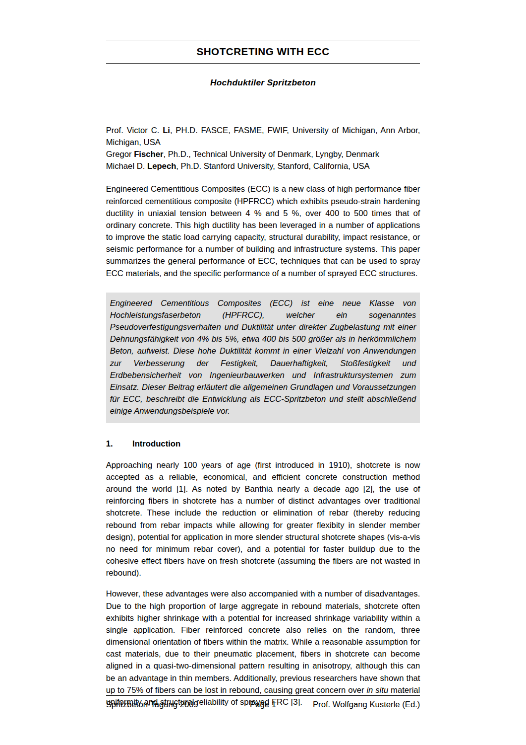Shotcreting with ECC
Hochduktiler Spritzbeton
Prof. Victor C. Li, PH.D. FASCE, FASME, FWIF, University of Michigan, Ann Arbor, Michigan, USA
Gregor Fischer, Ph.D., Technical University of Denmark, Lyngby, Denmark
Michael D. Lepech, Ph.D. Stanford University, Stanford, California, USA
Engineered Cementitious Composites (ECC) is a new class of high performance fiber reinforced cementitious composite (HPFRCC) which exhibits pseudo-strain hardening ductility in uniaxial tension between 4 % and 5 %, over 400 to 500 times that of ordinary concrete. This high ductility has been leveraged in a number of applications to improve the static load carrying capacity, structural durability, impact resistance, or seismic performance for a number of building and infrastructure systems. This paper summarizes the general performance of ECC, techniques that can be used to spray ECC materials, and the specific performance of a number of sprayed ECC structures.
Engineered Cementitious Composites (ECC) ist eine neue Klasse von Hochleistungsfaserbeton (HPFRCC), welcher ein sogenanntes Pseudoverfestigungsverhalten und Duktilität unter direkter Zugbelastung mit einer Dehnungsfähigkeit von 4% bis 5%, etwa 400 bis 500 größer als in herkömmlichem Beton, aufweist. Diese hohe Duktilität kommt in einer Vielzahl von Anwendungen zur Verbesserung der Festigkeit, Dauerhaftigkeit, Stoßfestigkeit und Erdbebensicherheit von Ingenieurbauwerken und Infrastruktursystemen zum Einsatz. Dieser Beitrag erläutert die allgemeinen Grundlagen und Voraussetzungen für ECC, beschreibt die Entwicklung als ECC-Spritzbeton und stellt abschließend einige Anwendungsbeispiele vor.
1. Introduction
Approaching nearly 100 years of age (first introduced in 1910), shotcrete is now accepted as a reliable, economical, and efficient concrete construction method around the world [1]. As noted by Banthia nearly a decade ago [2], the use of reinforcing fibers in shotcrete has a number of distinct advantages over traditional shotcrete. These include the reduction or elimination of rebar (thereby reducing rebound from rebar impacts while allowing for greater flexibity in slender member design), potential for application in more slender structural shotcrete shapes (vis-a-vis no need for minimum rebar cover), and a potential for faster buildup due to the cohesive effect fibers have on fresh shotcrete (assuming the fibers are not wasted in rebound).
However, these advantages were also accompanied with a number of disadvantages. Due to the high proportion of large aggregate in rebound materials, shotcrete often exhibits higher shrinkage with a potential for increased shrinkage variability within a single application. Fiber reinforced concrete also relies on the random, three dimensional orientation of fibers within the matrix. While a reasonable assumption for cast materials, due to their pneumatic placement, fibers in shotcrete can become aligned in a quasi-two-dimensional pattern resulting in anisotropy, although this can be an advantage in thin members. Additionally, previous researchers have shown that up to 75% of fibers can be lost in rebound, causing great concern over in situ material uniformity and structural reliability of sprayed FRC [3].
Spritzbeton-Tagung 2009
Page 1
Prof. Wolfgang Kusterle (Ed.)